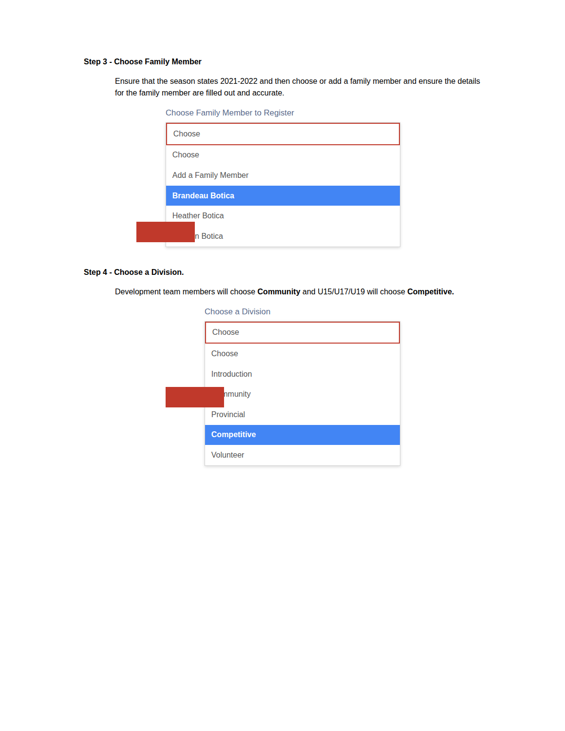Step 3 - Choose Family Member
Ensure that the season states 2021-2022 and then choose or add a family member and ensure the details for the family member are filled out and accurate.
Choose Family Member to Register
Choose
Choose
Add a Family Member
Brandeau Botica
Heather Botica
Hudson Botica
Step 4 - Choose a Division.
Development team members will choose Community and U15/U17/U19 will choose Competitive.
Choose a Division
Choose
Choose
Introduction
Community
Provincial
Competitive
Volunteer